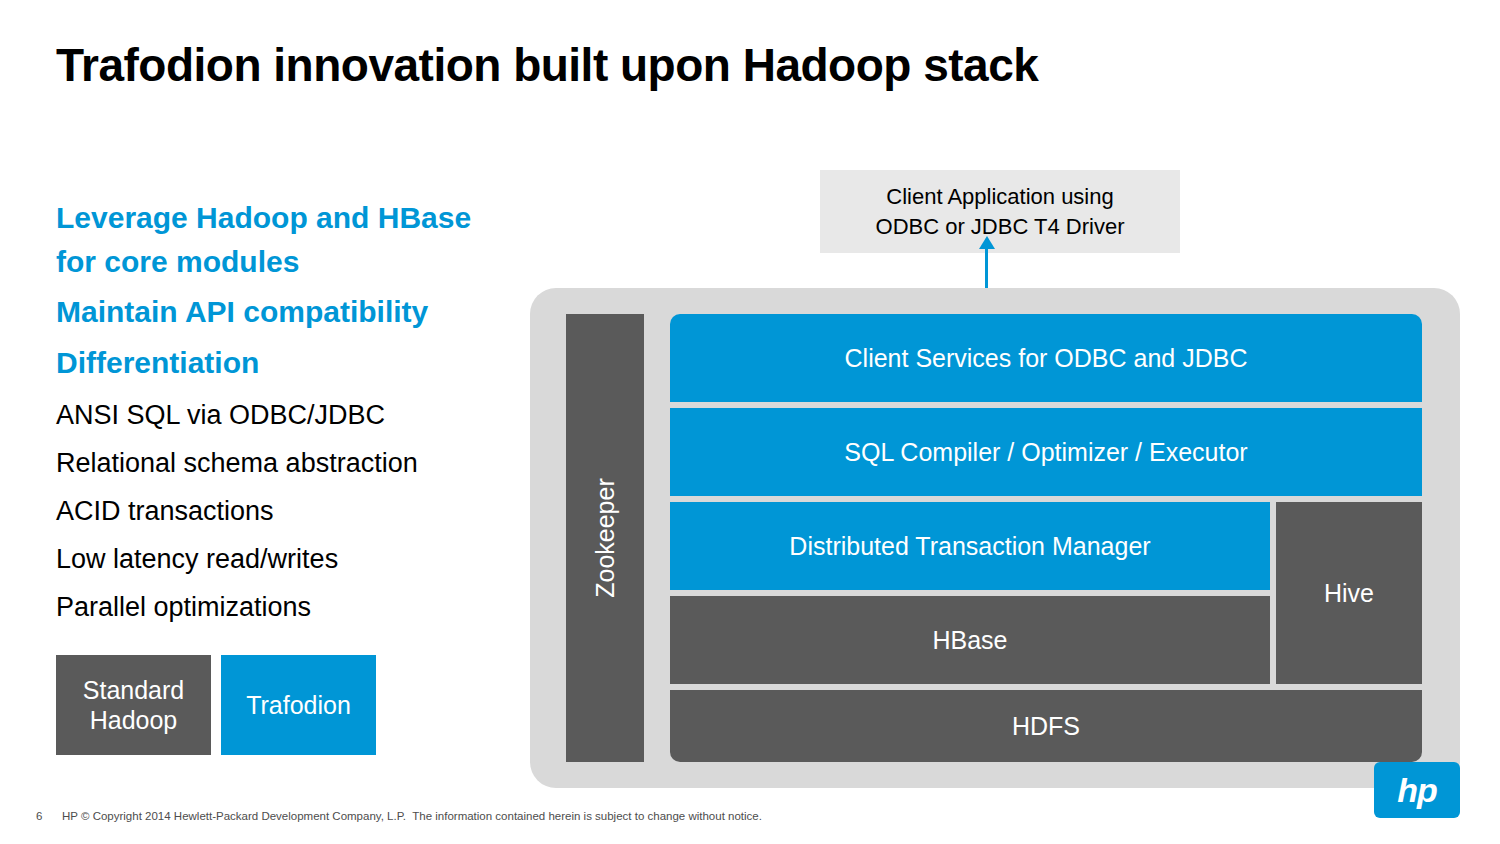Trafodion innovation built upon Hadoop stack
Leverage Hadoop and HBase
for core modules
Maintain API compatibility
Differentiation
ANSI SQL via ODBC/JDBC
Relational schema abstraction
ACID transactions
Low latency read/writes
Parallel optimizations
Standard
Hadoop
Trafodion
Client Application using
ODBC or JDBC T4 Driver
Zookeeper
Client Services for ODBC and JDBC
SQL Compiler / Optimizer / Executor
Distributed Transaction Manager
Hive
HBase
HDFS
6 HP © Copyright 2014 Hewlett-Packard Development Company, L.P. The information contained herein is subject to change without notice.
hp